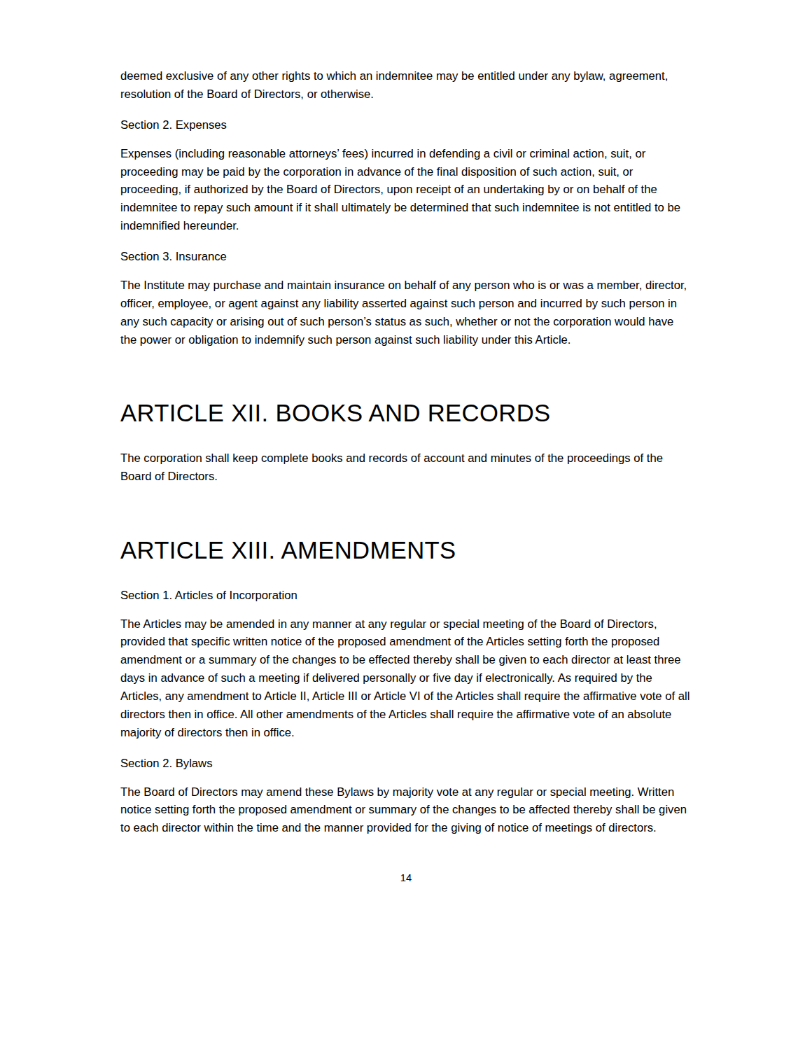deemed exclusive of any other rights to which an indemnitee may be entitled under any bylaw, agreement, resolution of the Board of Directors, or otherwise.
Section 2. Expenses
Expenses (including reasonable attorneys’ fees) incurred in defending a civil or criminal action, suit, or proceeding may be paid by the corporation in advance of the final disposition of such action, suit, or proceeding, if authorized by the Board of Directors, upon receipt of an undertaking by or on behalf of the indemnitee to repay such amount if it shall ultimately be determined that such indemnitee is not entitled to be indemnified hereunder.
Section 3. Insurance
The Institute may purchase and maintain insurance on behalf of any person who is or was a member, director, officer, employee, or agent against any liability asserted against such person and incurred by such person in any such capacity or arising out of such person’s status as such, whether or not the corporation would have the power or obligation to indemnify such person against such liability under this Article.
ARTICLE XII. BOOKS AND RECORDS
The corporation shall keep complete books and records of account and minutes of the proceedings of the Board of Directors.
ARTICLE XIII. AMENDMENTS
Section 1. Articles of Incorporation
The Articles may be amended in any manner at any regular or special meeting of the Board of Directors, provided that specific written notice of the proposed amendment of the Articles setting forth the proposed amendment or a summary of the changes to be effected thereby shall be given to each director at least three days in advance of such a meeting if delivered personally or five day if electronically. As required by the Articles, any amendment to Article II, Article III or Article VI of the Articles shall require the affirmative vote of all directors then in office. All other amendments of the Articles shall require the affirmative vote of an absolute majority of directors then in office.
Section 2. Bylaws
The Board of Directors may amend these Bylaws by majority vote at any regular or special meeting. Written notice setting forth the proposed amendment or summary of the changes to be affected thereby shall be given to each director within the time and the manner provided for the giving of notice of meetings of directors.
14